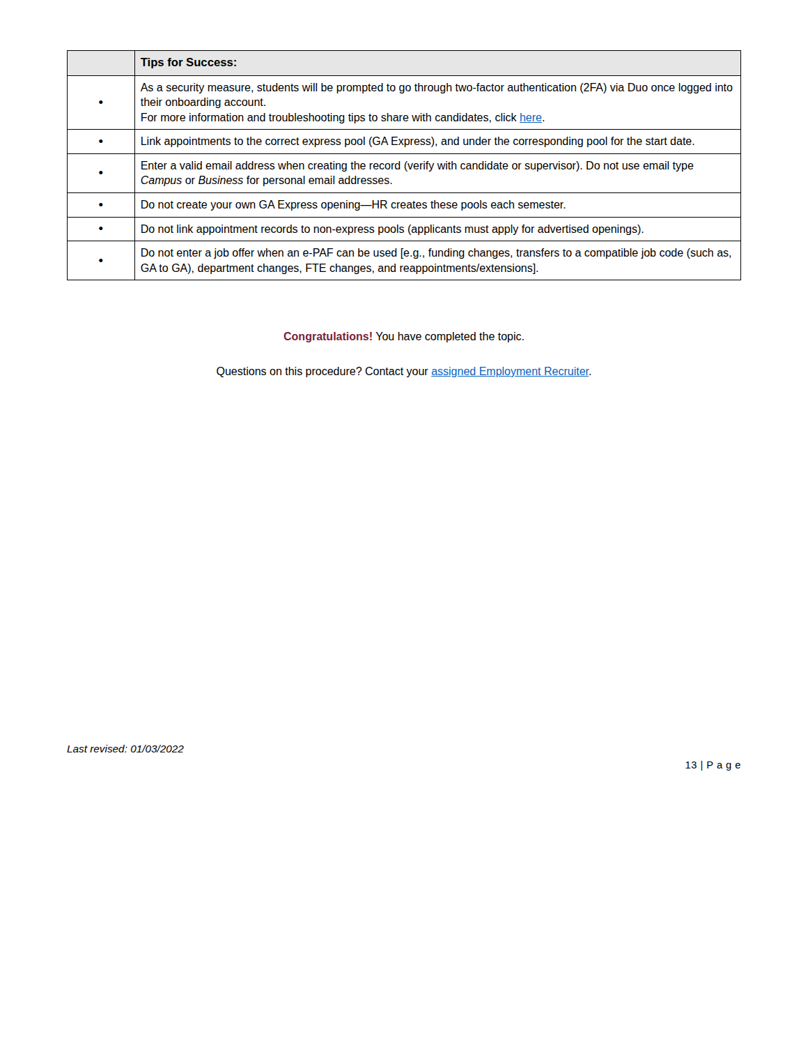| | Tips for Success: |
| • | As a security measure, students will be prompted to go through two-factor authentication (2FA) via Duo once logged into their onboarding account. For more information and troubleshooting tips to share with candidates, click here . |
| • | Link appointments to the correct express pool (GA Express), and under the corresponding pool for the start date. |
| • | Enter a valid email address when creating the record (verify with candidate or supervisor). Do not use email type Campus or Business for personal email addresses. |
| • | Do not create your own GA Express opening—HR creates these pools each semester. |
| • | Do not link appointment records to non-express pools (applicants must apply for advertised openings). |
| • | Do not enter a job offer when an e-PAF can be used [e.g., funding changes, transfers to a compatible job code (such as, GA to GA), department changes, FTE changes, and reappointments/extensions]. |
Congratulations! You have completed the topic.
Questions on this procedure? Contact your assigned Employment Recruiter.
Last revised: 01/03/2022
13 | P a g e